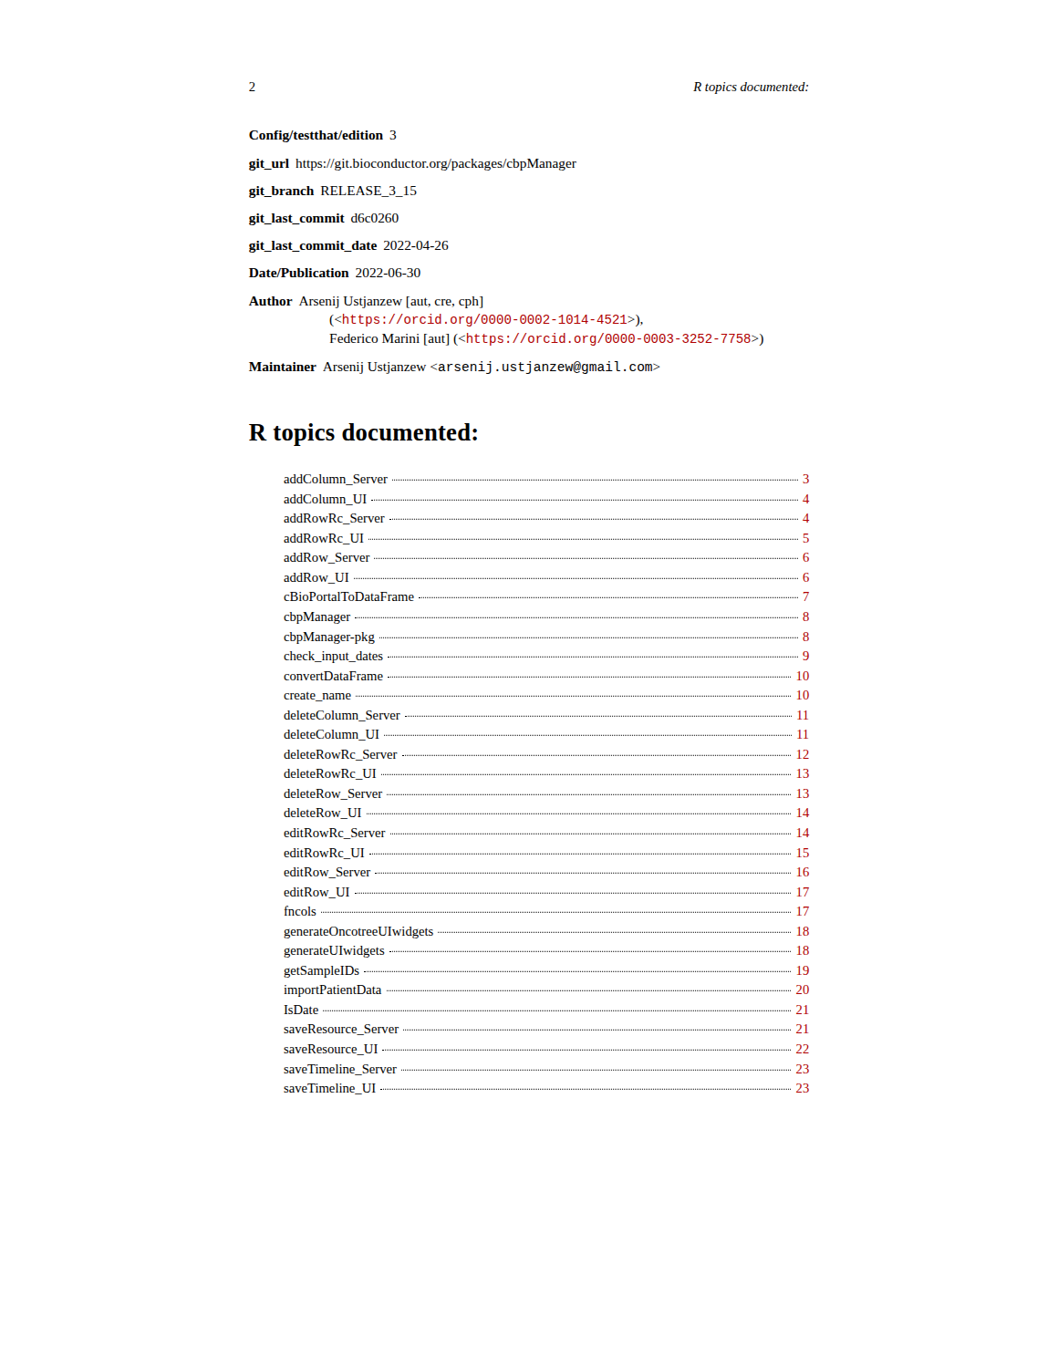2 R topics documented:
Config/testthat/edition
3
git_url
https://git.bioconductor.org/packages/cbpManager
git_branch
RELEASE_3_15
git_last_commit
d6c0260
git_last_commit_date
2022-04-26
Date/Publication
2022-06-30
Author
Arsenij Ustjanzew [aut, cre, cph]
(<https://orcid.org/0000-0002-1014-4521>),
Federico Marini [aut] (<https://orcid.org/0000-0003-3252-7758>)
Maintainer
Arsenij Ustjanzew <arsenij.ustjanzew@gmail.com>
R topics documented:
addColumn_Server 3
addColumn_UI 4
addRowRc_Server 4
addRowRc_UI 5
addRow_Server 6
addRow_UI 6
cBioPortalToDataFrame 7
cbpManager 8
cbpManager-pkg 8
check_input_dates 9
convertDataFrame 10
create_name 10
deleteColumn_Server 11
deleteColumn_UI 11
deleteRowRc_Server 12
deleteRowRc_UI 13
deleteRow_Server 13
deleteRow_UI 14
editRowRc_Server 14
editRowRc_UI 15
editRow_Server 16
editRow_UI 17
fncols 17
generateOncotreeUIwidgets 18
generateUIwidgets 18
getSampleIDs 19
importPatientData 20
IsDate 21
saveResource_Server 21
saveResource_UI 22
saveTimeline_Server 23
saveTimeline_UI 23